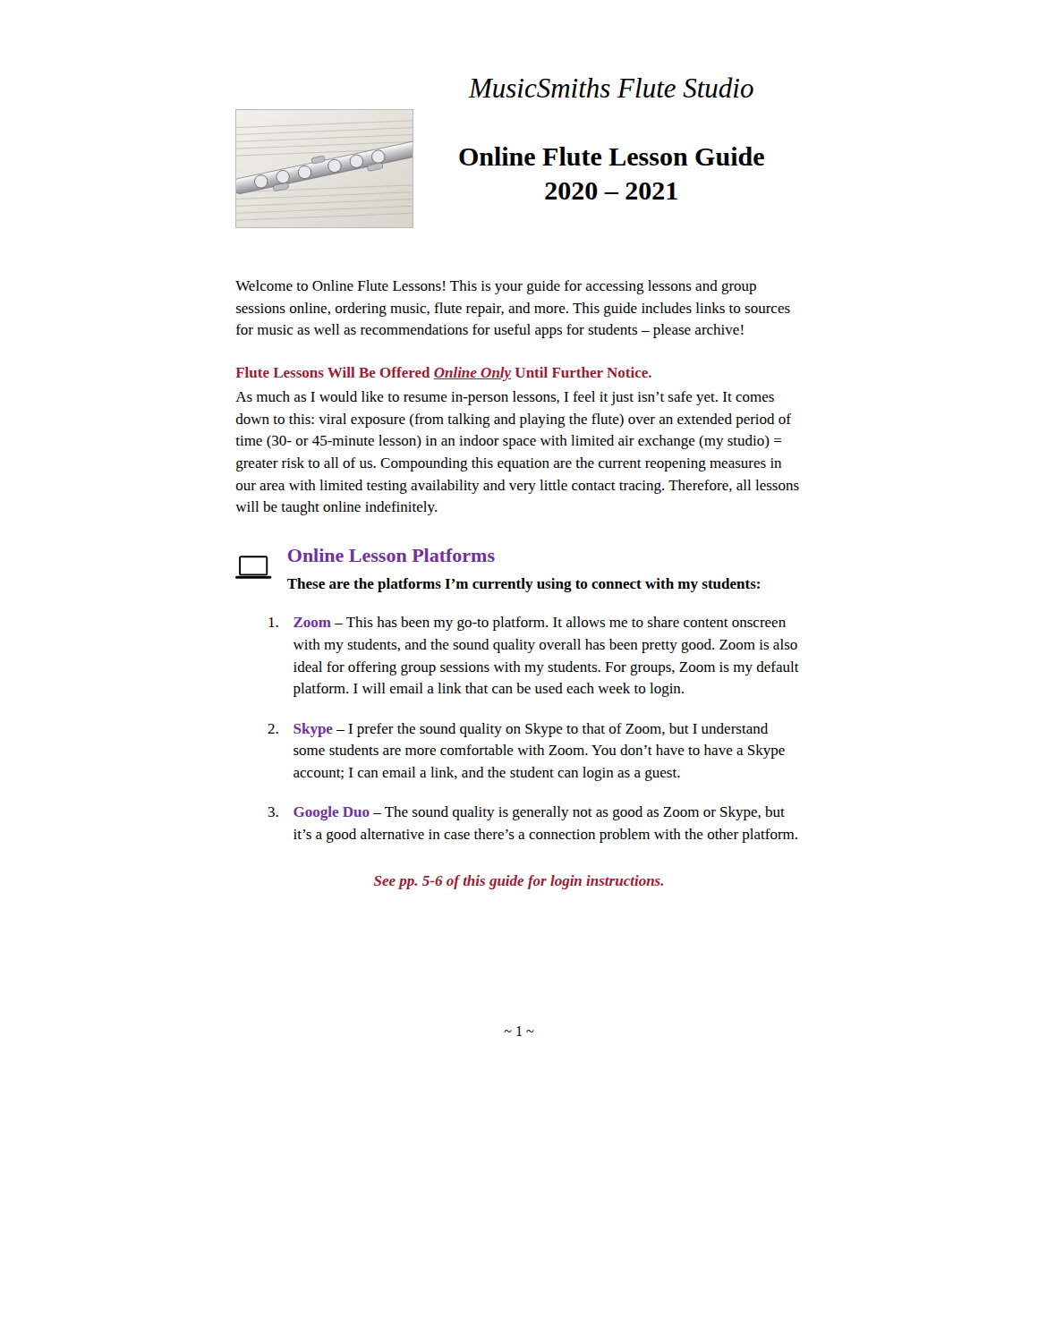MusicSmiths Flute Studio
Online Flute Lesson Guide
2020 – 2021
Welcome to Online Flute Lessons! This is your guide for accessing lessons and group sessions online, ordering music, flute repair, and more. This guide includes links to sources for music as well as recommendations for useful apps for students – please archive!
Flute Lessons Will Be Offered Online Only Until Further Notice.
As much as I would like to resume in-person lessons, I feel it just isn’t safe yet. It comes down to this: viral exposure (from talking and playing the flute) over an extended period of time (30- or 45-minute lesson) in an indoor space with limited air exchange (my studio) = greater risk to all of us. Compounding this equation are the current reopening measures in our area with limited testing availability and very little contact tracing. Therefore, all lessons will be taught online indefinitely.
Online Lesson Platforms
These are the platforms I’m currently using to connect with my students:
Zoom – This has been my go-to platform. It allows me to share content onscreen with my students, and the sound quality overall has been pretty good. Zoom is also ideal for offering group sessions with my students. For groups, Zoom is my default platform. I will email a link that can be used each week to login.
Skype – I prefer the sound quality on Skype to that of Zoom, but I understand some students are more comfortable with Zoom. You don’t have to have a Skype account; I can email a link, and the student can login as a guest.
Google Duo – The sound quality is generally not as good as Zoom or Skype, but it’s a good alternative in case there’s a connection problem with the other platform.
See pp. 5-6 of this guide for login instructions.
~ 1 ~